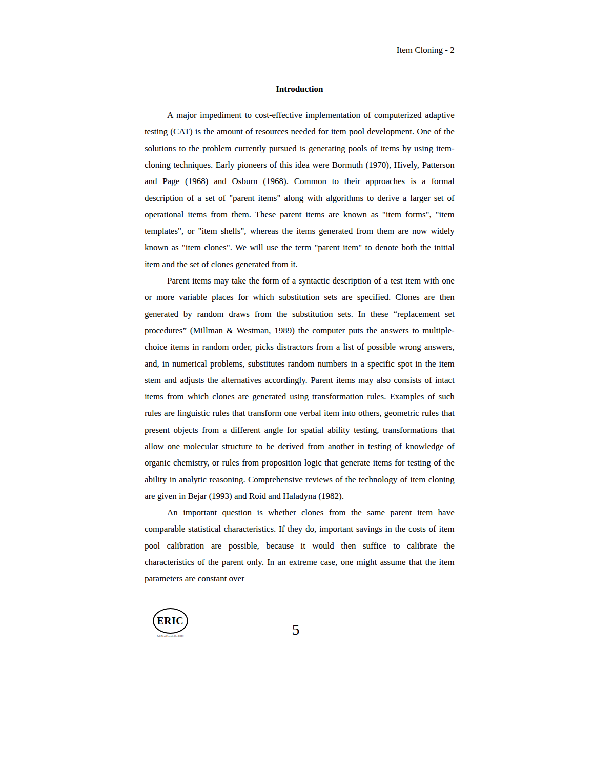Item Cloning - 2
Introduction
A major impediment to cost-effective implementation of computerized adaptive testing (CAT) is the amount of resources needed for item pool development. One of the solutions to the problem currently pursued is generating pools of items by using item-cloning techniques. Early pioneers of this idea were Bormuth (1970), Hively, Patterson and Page (1968) and Osburn (1968). Common to their approaches is a formal description of a set of "parent items" along with algorithms to derive a larger set of operational items from them. These parent items are known as "item forms", "item templates", or "item shells", whereas the items generated from them are now widely known as "item clones". We will use the term "parent item" to denote both the initial item and the set of clones generated from it.
Parent items may take the form of a syntactic description of a test item with one or more variable places for which substitution sets are specified. Clones are then generated by random draws from the substitution sets. In these “replacement set procedures” (Millman & Westman, 1989) the computer puts the answers to multiple-choice items in random order, picks distractors from a list of possible wrong answers, and, in numerical problems, substitutes random numbers in a specific spot in the item stem and adjusts the alternatives accordingly. Parent items may also consists of intact items from which clones are generated using transformation rules. Examples of such rules are linguistic rules that transform one verbal item into others, geometric rules that present objects from a different angle for spatial ability testing, transformations that allow one molecular structure to be derived from another in testing of knowledge of organic chemistry, or rules from proposition logic that generate items for testing of the ability in analytic reasoning. Comprehensive reviews of the technology of item cloning are given in Bejar (1993) and Roid and Haladyna (1982).
An important question is whether clones from the same parent item have comparable statistical characteristics. If they do, important savings in the costs of item pool calibration are possible, because it would then suffice to calibrate the characteristics of the parent only. In an extreme case, one might assume that the item parameters are constant over
ERIC
Full Text Provided by ERIC
5